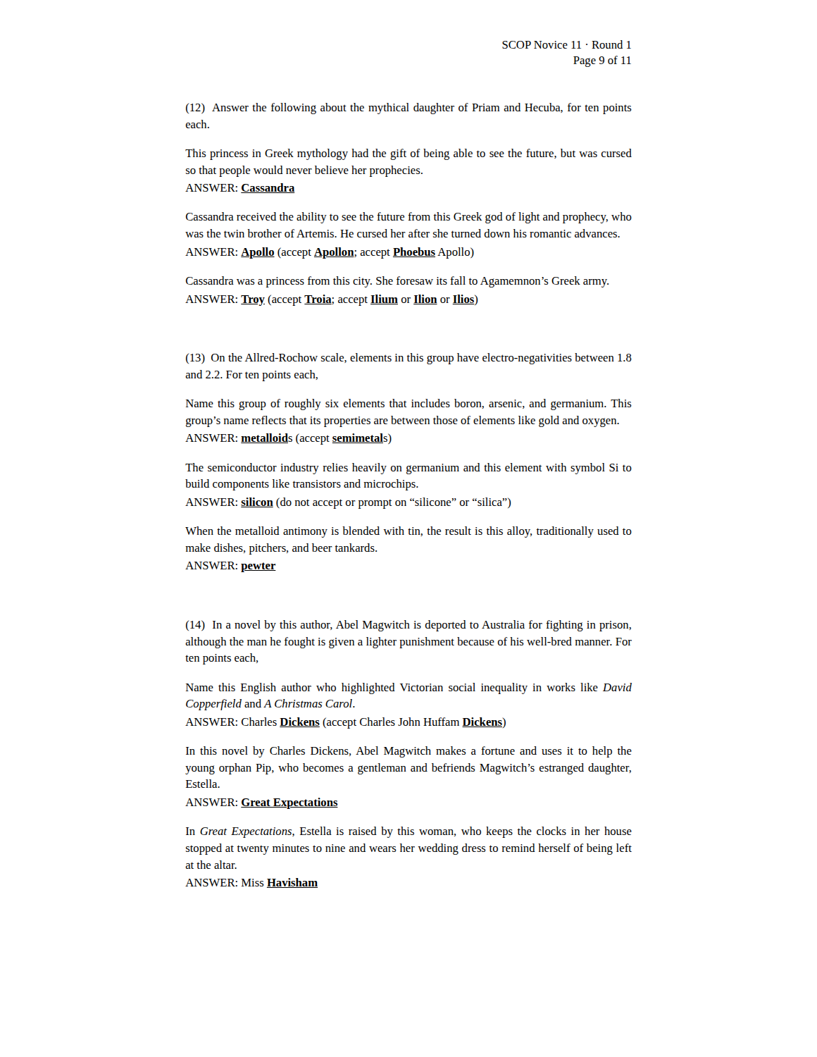SCOP Novice 11 · Round 1 Page 9 of 11
(12) Answer the following about the mythical daughter of Priam and Hecuba, for ten points each.
This princess in Greek mythology had the gift of being able to see the future, but was cursed so that people would never believe her prophecies.
ANSWER: Cassandra
Cassandra received the ability to see the future from this Greek god of light and prophecy, who was the twin brother of Artemis. He cursed her after she turned down his romantic advances.
ANSWER: Apollo (accept Apollon; accept Phoebus Apollo)
Cassandra was a princess from this city. She foresaw its fall to Agamemnon’s Greek army.
ANSWER: Troy (accept Troia; accept Ilium or Ilion or Ilios)
(13) On the Allred-Rochow scale, elements in this group have electro-negativities between 1.8 and 2.2. For ten points each,
Name this group of roughly six elements that includes boron, arsenic, and germanium. This group’s name reflects that its properties are between those of elements like gold and oxygen.
ANSWER: metalloids (accept semimetals)
The semiconductor industry relies heavily on germanium and this element with symbol Si to build components like transistors and microchips.
ANSWER: silicon (do not accept or prompt on “silicone” or “silica”)
When the metalloid antimony is blended with tin, the result is this alloy, traditionally used to make dishes, pitchers, and beer tankards.
ANSWER: pewter
(14) In a novel by this author, Abel Magwitch is deported to Australia for fighting in prison, although the man he fought is given a lighter punishment because of his well-bred manner. For ten points each,
Name this English author who highlighted Victorian social inequality in works like David Copperfield and A Christmas Carol.
ANSWER: Charles Dickens (accept Charles John Huffam Dickens)
In this novel by Charles Dickens, Abel Magwitch makes a fortune and uses it to help the young orphan Pip, who becomes a gentleman and befriends Magwitch’s estranged daughter, Estella.
ANSWER: Great Expectations
In Great Expectations, Estella is raised by this woman, who keeps the clocks in her house stopped at twenty minutes to nine and wears her wedding dress to remind herself of being left at the altar.
ANSWER: Miss Havisham